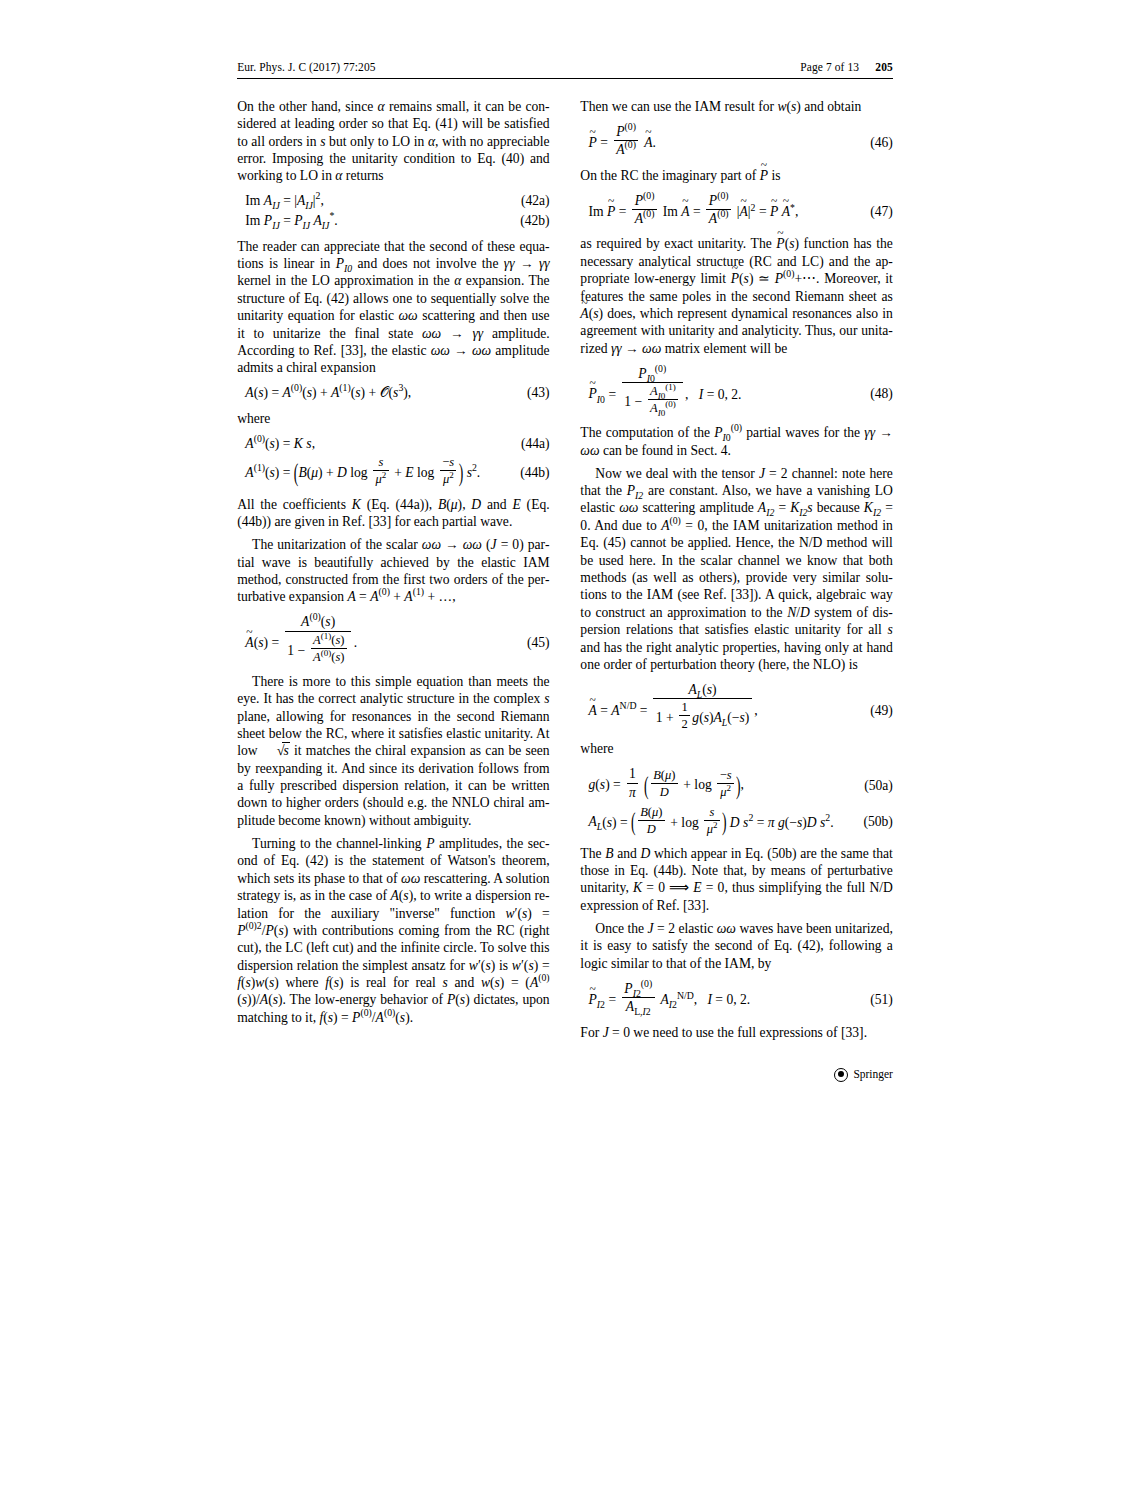Eur. Phys. J. C (2017) 77:205
Page 7 of 13 205
On the other hand, since α remains small, it can be considered at leading order so that Eq. (41) will be satisfied to all orders in s but only to LO in α, with no appreciable error. Imposing the unitarity condition to Eq. (40) and working to LO in α returns
Im AIJ = |AIJ|2,
(42a)
Im PIJ = PIJ AIJ*.
(42b)
The reader can appreciate that the second of these equations is linear in PI0 and does not involve the γγ → γγ kernel in the LO approximation in the α expansion. The structure of Eq. (42) allows one to sequentially solve the unitarity equation for elastic ωω scattering and then use it to unitarize the final state ωω → γγ amplitude. According to Ref. [33], the elastic ωω → ωω amplitude admits a chiral expansion
A(s) = A(0)(s) + A(1)(s) + 𝒪(s3),
(43)
where
A(0)(s) = K s,
(44a)
A(1)(s) = (B(μ) + D log sμ2 + E log −s μ2) s2.
(44b)
All the coefficients K (Eq. (44a)), B(μ), D and E (Eq. (44b)) are given in Ref. [33] for each partial wave.
The unitarization of the scalar ωω → ωω (J = 0) partial wave is beautifully achieved by the elastic IAM method, constructed from the first two orders of the perturbative expansion A = A(0) + A(1) + …,
A(s) = A(0)(s) 1 − A(1)(s) A(0)(s).
(45)
There is more to this simple equation than meets the eye. It has the correct analytic structure in the complex s plane, allowing for resonances in the second Riemann sheet below the RC, where it satisfies elastic unitarity. At low s it matches the chiral expansion as can be seen by reexpanding it. And since its derivation follows from a fully prescribed dispersion relation, it can be written down to higher orders (should e.g. the NNLO chiral amplitude become known) without ambiguity.
Turning to the channel-linking P amplitudes, the second of Eq. (42) is the statement of Watson's theorem, which sets its phase to that of ωω rescattering. A solution strategy is, as in the case of A(s), to write a dispersion relation for the auxiliary "inverse" function w′(s) = P(0)2/P(s) with contributions coming from the RC (right cut), the LC (left cut) and the infinite circle. To solve this dispersion relation the simplest ansatz for w′(s) is w′(s) = f(s)w(s) where f(s) is real for real s and w(s) = (A(0)(s))/A(s). The low-energy behavior of P(s) dictates, upon matching to it, f(s) = P(0)/A(0)(s).
Then we can use the IAM result for w(s) and obtain
P = P(0) A(0) A.
(46)
On the RC the imaginary part of P is
Im P = P(0) A(0) Im A = P(0) A(0) |A|2 = P A*,
(47)
as required by exact unitarity. The P(s) function has the necessary analytical structure (RC and LC) and the appropriate low-energy limit P(s) ≃ P(0)+⋯. Moreover, it features the same poles in the second Riemann sheet as A(s) does, which represent dynamical resonances also in agreement with unitarity and analyticity. Thus, our unitarized γγ → ωω matrix element will be
PI0 = PI0(0) 1 − AI0(1) AI0(0), I = 0, 2.
(48)
The computation of the PI0(0) partial waves for the γγ → ωω can be found in Sect. 4.
Now we deal with the tensor J = 2 channel: note here that the PI2 are constant. Also, we have a vanishing LO elastic ωω scattering amplitude AI2 = KI2s because KI2 = 0. And due to A(0) = 0, the IAM unitarization method in Eq. (45) cannot be applied. Hence, the N/D method will be used here. In the scalar channel we know that both methods (as well as others), provide very similar solutions to the IAM (see Ref. [33]). A quick, algebraic way to construct an approximation to the N/D system of dispersion relations that satisfies elastic unitarity for all s and has the right analytic properties, having only at hand one order of perturbation theory (here, the NLO) is
A = AN/D = AL(s) 1 + 12 g(s)AL(−s),
(49)
where
g(s) = 1 π (B(μ) D + log −s μ2),
(50a)
AL(s) = (B(μ) D + log sμ2) D s2 = π g(−s)D s2.
(50b)
The B and D which appear in Eq. (50b) are the same that those in Eq. (44b). Note that, by means of perturbative unitarity, K = 0 ⟹ E = 0, thus simplifying the full N/D expression of Ref. [33].
Once the J = 2 elastic ωω waves have been unitarized, it is easy to satisfy the second of Eq. (42), following a logic similar to that of the IAM, by
PI2 = PI2(0) AL,I2 AI2N/D, I = 0, 2.
(51)
For J = 0 we need to use the full expressions of [33].
Springer